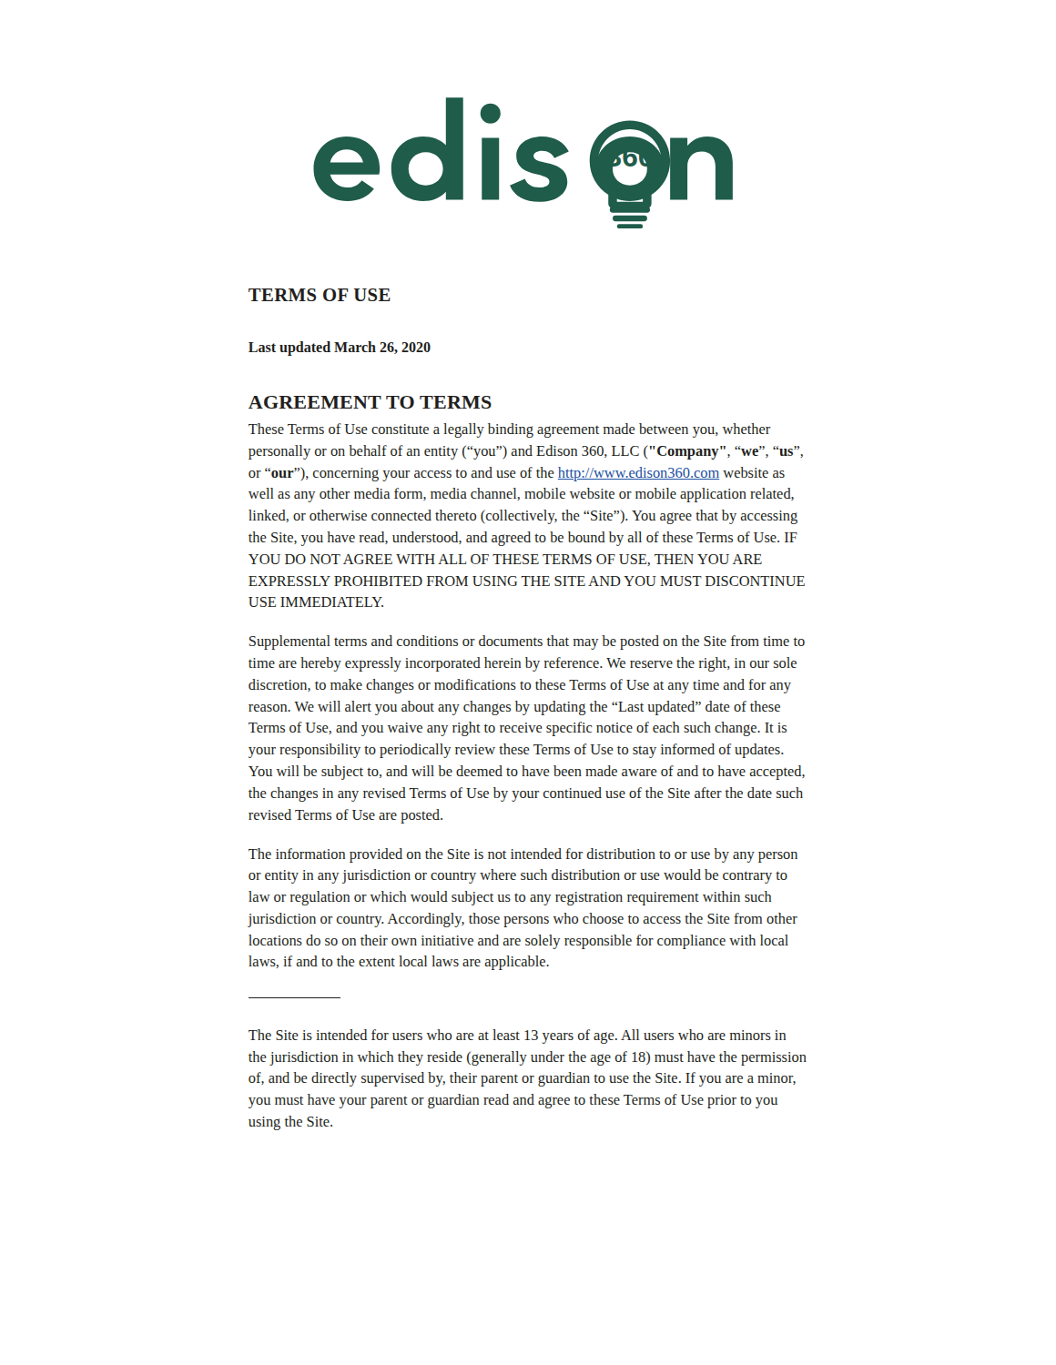edison 360 360
TERMS OF USE
Last updated March 26, 2020
AGREEMENT TO TERMS
These Terms of Use constitute a legally binding agreement made between you, whether personally or on behalf of an entity (“you”) and Edison 360, LLC ("Company", “we”, “us”, or “our”), concerning your access to and use of the http://www.edison360.com website as well as any other media form, media channel, mobile website or mobile application related, linked, or otherwise connected thereto (collectively, the “Site”). You agree that by accessing the Site, you have read, understood, and agreed to be bound by all of these Terms of Use. IF YOU DO NOT AGREE WITH ALL OF THESE TERMS OF USE, THEN YOU ARE EXPRESSLY PROHIBITED FROM USING THE SITE AND YOU MUST DISCONTINUE USE IMMEDIATELY.
Supplemental terms and conditions or documents that may be posted on the Site from time to time are hereby expressly incorporated herein by reference. We reserve the right, in our sole discretion, to make changes or modifications to these Terms of Use at any time and for any reason. We will alert you about any changes by updating the “Last updated” date of these Terms of Use, and you waive any right to receive specific notice of each such change. It is your responsibility to periodically review these Terms of Use to stay informed of updates. You will be subject to, and will be deemed to have been made aware of and to have accepted, the changes in any revised Terms of Use by your continued use of the Site after the date such revised Terms of Use are posted.
The information provided on the Site is not intended for distribution to or use by any person or entity in any jurisdiction or country where such distribution or use would be contrary to law or regulation or which would subject us to any registration requirement within such jurisdiction or country. Accordingly, those persons who choose to access the Site from other locations do so on their own initiative and are solely responsible for compliance with local laws, if and to the extent local laws are applicable.
The Site is intended for users who are at least 13 years of age. All users who are minors in the jurisdiction in which they reside (generally under the age of 18) must have the permission of, and be directly supervised by, their parent or guardian to use the Site. If you are a minor, you must have your parent or guardian read and agree to these Terms of Use prior to you using the Site.